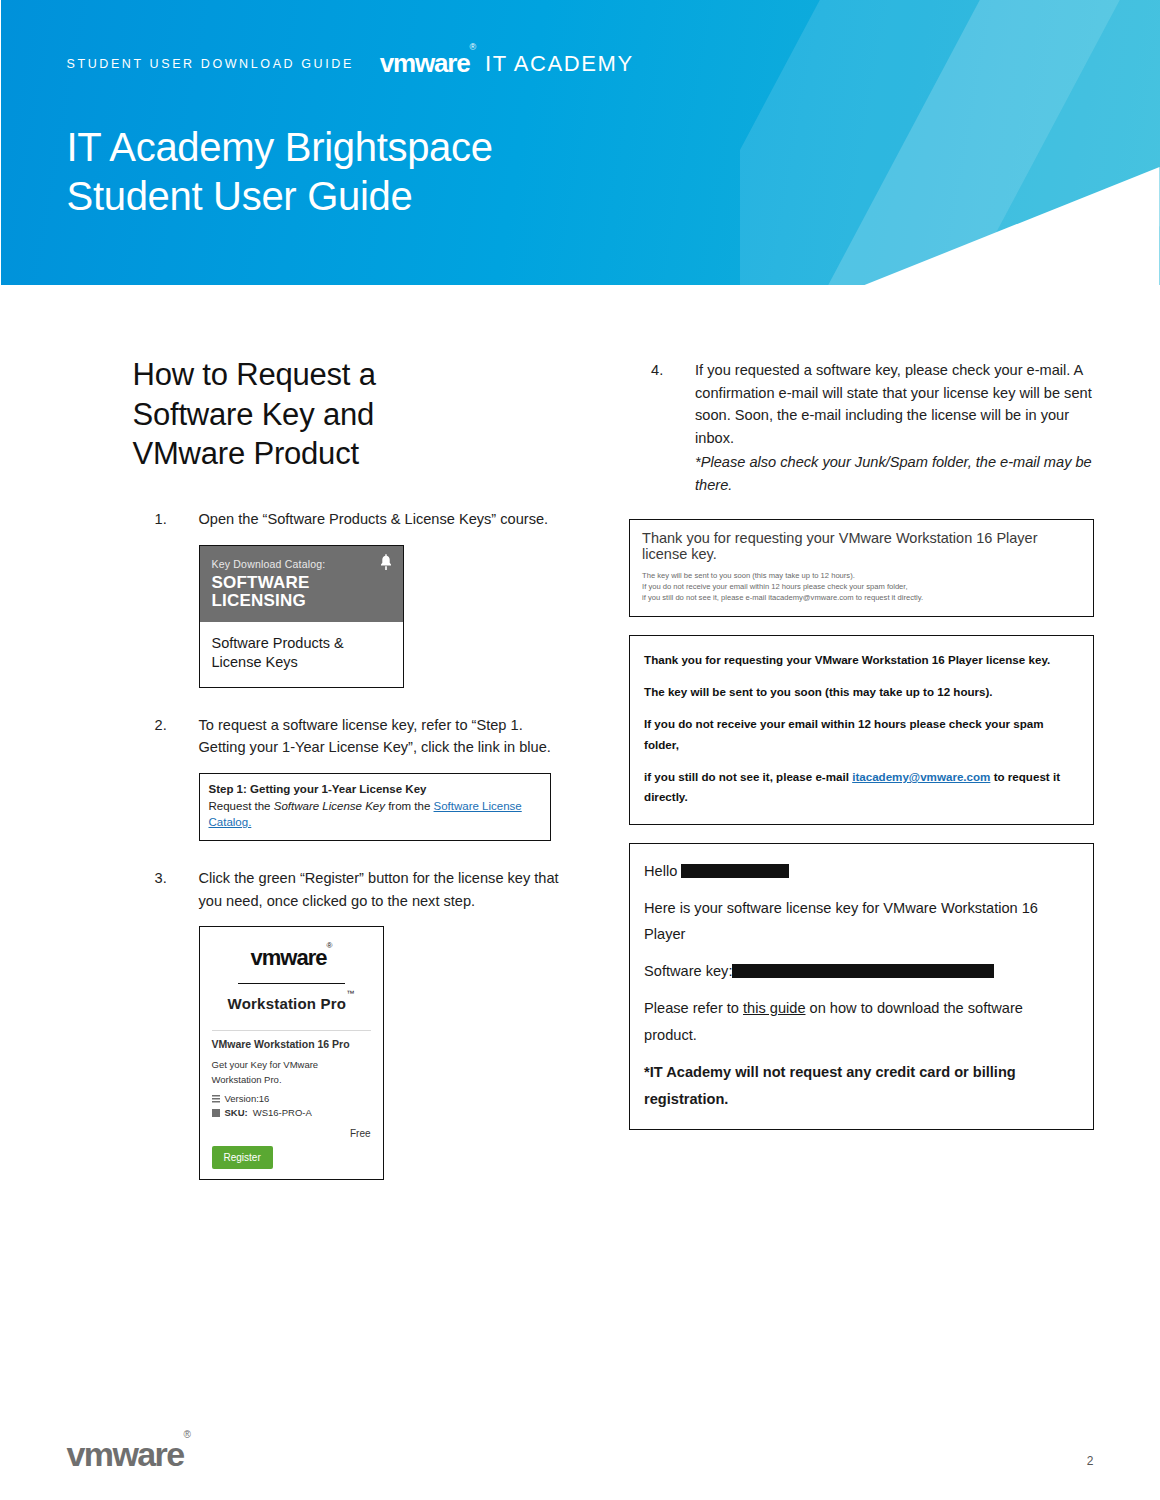Student User Download Guide
vmware® IT ACADEMY
IT Academy Brightspace
Student User Guide
How to Request a
Software Key and
VMware Product
Open the “Software Products & License Keys” course.
Key Download Catalog:
SOFTWARE
LICENSING
Software Products &
License Keys
To request a software license key, refer to “Step 1. Getting your 1-Year License Key”, click the link in blue.
Step 1: Getting your 1-Year License Key
Request the Software License Key from the Software License Catalog.
Click the green “Register” button for the license key that you need, once clicked go to the next step.
vmware®
Workstation Pro™
VMware Workstation 16 Pro
Get your Key for VMware Workstation Pro.
Version:16
SKU: WS16-PRO-A
Free
Register
If you requested a software key, please check your e-mail. A confirmation e-mail will state that your license key will be sent soon. Soon, the e-mail including the license will be in your inbox. *Please also check your Junk/Spam folder, the e-mail may be there.
Thank you for requesting your VMware Workstation 16 Player license key.
The key will be sent to you soon (this may take up to 12 hours).
If you do not receive your email within 12 hours please check your spam folder,
if you still do not see it, please e-mail itacademy@vmware.com to request it directly.
Thank you for requesting your VMware Workstation 16 Player license key.
The key will be sent to you soon (this may take up to 12 hours).
If you do not receive your email within 12 hours please check your spam folder,
if you still do not see it, please e-mail itacademy@vmware.com to request it directly.
Hello
Here is your software license key for VMware Workstation 16 Player
Software key:
Please refer to this guide on how to download the software product.
*IT Academy will not request any credit card or billing registration.
vmware®
2